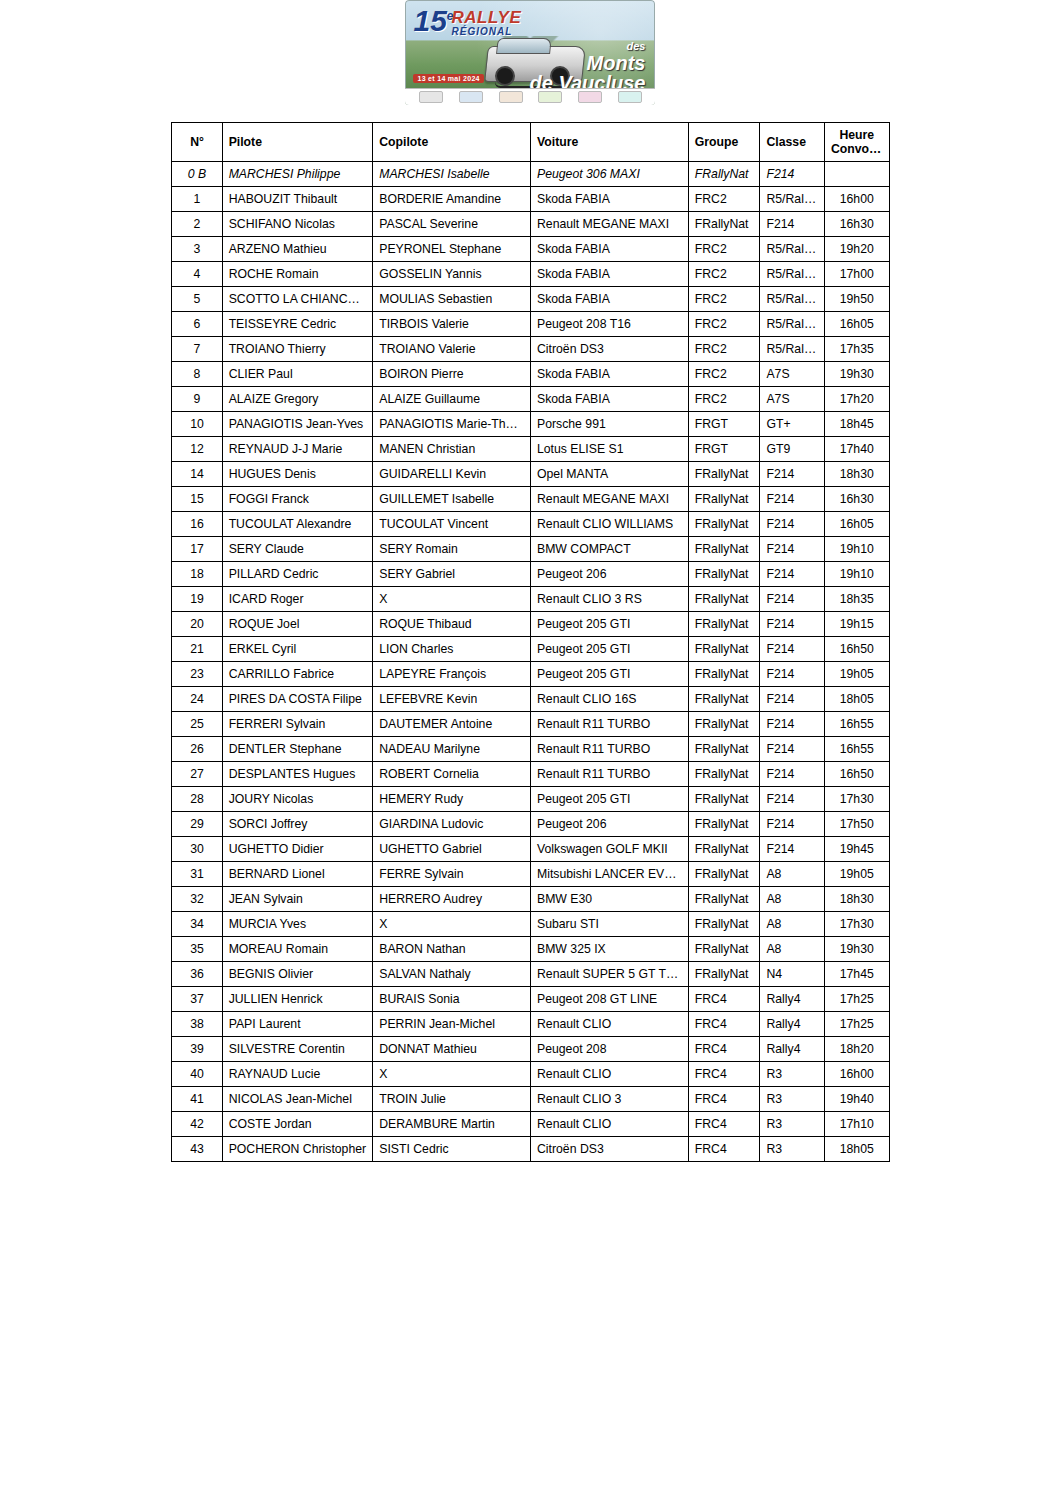15e
RALLYE
RÉGIONAL
des
Monts
de Vaucluse
13 et 14 mai 2024
| N° | Pilote | Copilote | Voiture | Groupe | Classe | Heure Convocation |
| --- | --- | --- | --- | --- | --- | --- |
| 0 B | MARCHESI Philippe | MARCHESI Isabelle | Peugeot 306 MAXI | FRallyNat | F214 | |
| 1 | HABOUZIT Thibault | BORDERIE Amandine | Skoda FABIA | FRC2 | R5/Rally2 | 16h00 |
| 2 | SCHIFANO Nicolas | PASCAL Severine | Renault MEGANE MAXI | FRallyNat | F214 | 16h30 |
| 3 | ARZENO Mathieu | PEYRONEL Stephane | Skoda FABIA | FRC2 | R5/Rally2 | 19h20 |
| 4 | ROCHE Romain | GOSSELIN Yannis | Skoda FABIA | FRC2 | R5/Rally2 | 17h00 |
| 5 | SCOTTO LA CHIANCA Cedric | MOULIAS Sebastien | Skoda FABIA | FRC2 | R5/Rally2 | 19h50 |
| 6 | TEISSEYRE Cedric | TIRBOIS Valerie | Peugeot 208 T16 | FRC2 | R5/Rally2 | 16h05 |
| 7 | TROIANO Thierry | TROIANO Valerie | Citroën DS3 | FRC2 | R5/Rally2 | 17h35 |
| 8 | CLIER Paul | BOIRON Pierre | Skoda FABIA | FRC2 | A7S | 19h30 |
| 9 | ALAIZE Gregory | ALAIZE Guillaume | Skoda FABIA | FRC2 | A7S | 17h20 |
| 10 | PANAGIOTIS Jean-Yves | PANAGIOTIS Marie-Therese | Porsche 991 | FRGT | GT+ | 18h45 |
| 12 | REYNAUD J-J Marie | MANEN Christian | Lotus ELISE S1 | FRGT | GT9 | 17h40 |
| 14 | HUGUES Denis | GUIDARELLI Kevin | Opel MANTA | FRallyNat | F214 | 18h30 |
| 15 | FOGGI Franck | GUILLEMET Isabelle | Renault MEGANE MAXI | FRallyNat | F214 | 16h30 |
| 16 | TUCOULAT Alexandre | TUCOULAT Vincent | Renault CLIO WILLIAMS | FRallyNat | F214 | 16h05 |
| 17 | SERY Claude | SERY Romain | BMW COMPACT | FRallyNat | F214 | 19h10 |
| 18 | PILLARD Cedric | SERY Gabriel | Peugeot 206 | FRallyNat | F214 | 19h10 |
| 19 | ICARD Roger | X | Renault CLIO 3 RS | FRallyNat | F214 | 18h35 |
| 20 | ROQUE Joel | ROQUE Thibaud | Peugeot 205 GTI | FRallyNat | F214 | 19h15 |
| 21 | ERKEL Cyril | LION Charles | Peugeot 205 GTI | FRallyNat | F214 | 16h50 |
| 23 | CARRILLO Fabrice | LAPEYRE François | Peugeot 205 GTI | FRallyNat | F214 | 19h05 |
| 24 | PIRES DA COSTA Filipe | LEFEBVRE Kevin | Renault CLIO 16S | FRallyNat | F214 | 18h05 |
| 25 | FERRERI Sylvain | DAUTEMER Antoine | Renault R11 TURBO | FRallyNat | F214 | 16h55 |
| 26 | DENTLER Stephane | NADEAU Marilyne | Renault R11 TURBO | FRallyNat | F214 | 16h55 |
| 27 | DESPLANTES Hugues | ROBERT Cornelia | Renault R11 TURBO | FRallyNat | F214 | 16h50 |
| 28 | JOURY Nicolas | HEMERY Rudy | Peugeot 205 GTI | FRallyNat | F214 | 17h30 |
| 29 | SORCI Joffrey | GIARDINA Ludovic | Peugeot 206 | FRallyNat | F214 | 17h50 |
| 30 | UGHETTO Didier | UGHETTO Gabriel | Volkswagen GOLF MKII | FRallyNat | F214 | 19h45 |
| 31 | BERNARD Lionel | FERRE Sylvain | Mitsubishi LANCER EVO X | FRallyNat | A8 | 19h05 |
| 32 | JEAN Sylvain | HERRERO Audrey | BMW E30 | FRallyNat | A8 | 18h30 |
| 34 | MURCIA Yves | X | Subaru STI | FRallyNat | A8 | 17h30 |
| 35 | MOREAU Romain | BARON Nathan | BMW 325 IX | FRallyNat | A8 | 19h30 |
| 36 | BEGNIS Olivier | SALVAN Nathaly | Renault SUPER 5 GT TURBO | FRallyNat | N4 | 17h45 |
| 37 | JULLIEN Henrick | BURAIS Sonia | Peugeot 208 GT LINE | FRC4 | Rally4 | 17h25 |
| 38 | PAPI Laurent | PERRIN Jean-Michel | Renault CLIO | FRC4 | Rally4 | 17h25 |
| 39 | SILVESTRE Corentin | DONNAT Mathieu | Peugeot 208 | FRC4 | Rally4 | 18h20 |
| 40 | RAYNAUD Lucie | X | Renault CLIO | FRC4 | R3 | 16h00 |
| 41 | NICOLAS Jean-Michel | TROIN Julie | Renault CLIO 3 | FRC4 | R3 | 19h40 |
| 42 | COSTE Jordan | DERAMBURE Martin | Renault CLIO | FRC4 | R3 | 17h10 |
| 43 | POCHERON Christopher | SISTI Cedric | Citroën DS3 | FRC4 | R3 | 18h05 |